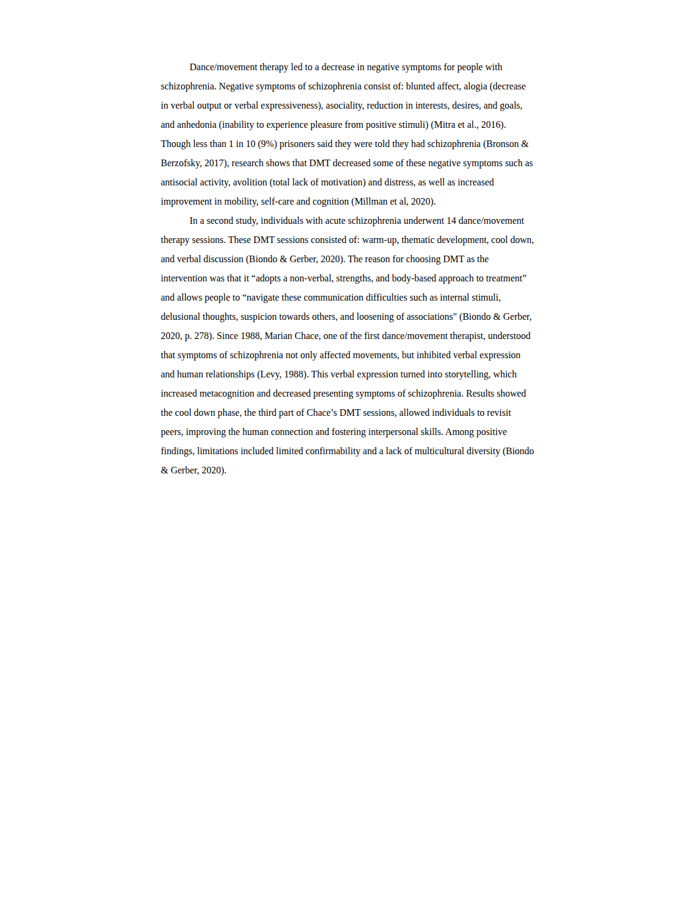Dance/movement therapy led to a decrease in negative symptoms for people with schizophrenia. Negative symptoms of schizophrenia consist of: blunted affect, alogia (decrease in verbal output or verbal expressiveness), asociality, reduction in interests, desires, and goals, and anhedonia (inability to experience pleasure from positive stimuli) (Mitra et al., 2016). Though less than 1 in 10 (9%) prisoners said they were told they had schizophrenia (Bronson & Berzofsky, 2017), research shows that DMT decreased some of these negative symptoms such as antisocial activity, avolition (total lack of motivation) and distress, as well as increased improvement in mobility, self-care and cognition (Millman et al, 2020).
In a second study, individuals with acute schizophrenia underwent 14 dance/movement therapy sessions. These DMT sessions consisted of: warm-up, thematic development, cool down, and verbal discussion (Biondo & Gerber, 2020). The reason for choosing DMT as the intervention was that it “adopts a non-verbal, strengths, and body-based approach to treatment” and allows people to “navigate these communication difficulties such as internal stimuli, delusional thoughts, suspicion towards others, and loosening of associations" (Biondo & Gerber, 2020, p. 278). Since 1988, Marian Chace, one of the first dance/movement therapist, understood that symptoms of schizophrenia not only affected movements, but inhibited verbal expression and human relationships (Levy, 1988). This verbal expression turned into storytelling, which increased metacognition and decreased presenting symptoms of schizophrenia. Results showed the cool down phase, the third part of Chace’s DMT sessions, allowed individuals to revisit peers, improving the human connection and fostering interpersonal skills. Among positive findings, limitations included limited confirmability and a lack of multicultural diversity (Biondo & Gerber, 2020).